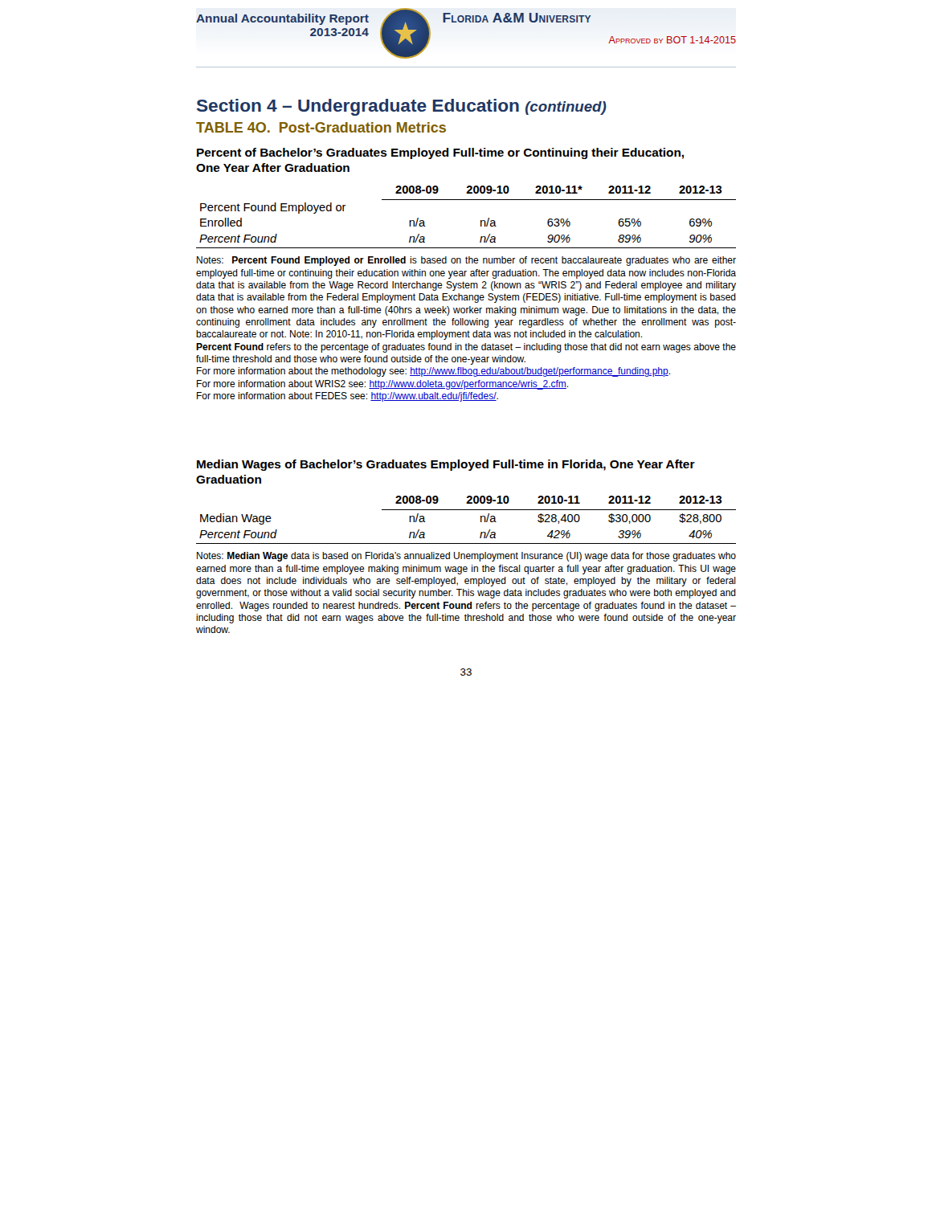Annual Accountability Report
2013-2014
Florida A&M University
Approved by BOT 1-14-2015
Section 4 – Undergraduate Education (continued)
TABLE 4O. Post-Graduation Metrics
Percent of Bachelor’s Graduates Employed Full-time or Continuing their Education,
One Year After Graduation
| | 2008-09 | 2009-10 | 2010-11* | 2011-12 | 2012-13 |
| --- | --- | --- | --- | --- | --- |
| Percent Found Employed or Enrolled | n/a | n/a | 63% | 65% | 69% |
| Percent Found | n/a | n/a | 90% | 89% | 90% |
Notes: Percent Found Employed or Enrolled is based on the number of recent baccalaureate graduates who are either employed full-time or continuing their education within one year after graduation. The employed data now includes non-Florida data that is available from the Wage Record Interchange System 2 (known as “WRIS 2”) and Federal employee and military data that is available from the Federal Employment Data Exchange System (FEDES) initiative. Full-time employment is based on those who earned more than a full-time (40hrs a week) worker making minimum wage. Due to limitations in the data, the continuing enrollment data includes any enrollment the following year regardless of whether the enrollment was post-baccalaureate or not. Note: In 2010-11, non-Florida employment data was not included in the calculation.
Percent Found refers to the percentage of graduates found in the dataset – including those that did not earn wages above the full-time threshold and those who were found outside of the one-year window.
For more information about the methodology see: http://www.flbog.edu/about/budget/performance_funding.php.
For more information about WRIS2 see: http://www.doleta.gov/performance/wris_2.cfm.
For more information about FEDES see: http://www.ubalt.edu/jfi/fedes/.
Median Wages of Bachelor’s Graduates Employed Full-time in Florida, One Year After Graduation
| | 2008-09 | 2009-10 | 2010-11 | 2011-12 | 2012-13 |
| --- | --- | --- | --- | --- | --- |
| Median Wage | n/a | n/a | $28,400 | $30,000 | $28,800 |
| Percent Found | n/a | n/a | 42% | 39% | 40% |
Notes: Median Wage data is based on Florida’s annualized Unemployment Insurance (UI) wage data for those graduates who earned more than a full-time employee making minimum wage in the fiscal quarter a full year after graduation. This UI wage data does not include individuals who are self-employed, employed out of state, employed by the military or federal government, or those without a valid social security number. This wage data includes graduates who were both employed and enrolled. Wages rounded to nearest hundreds. Percent Found refers to the percentage of graduates found in the dataset – including those that did not earn wages above the full-time threshold and those who were found outside of the one-year window.
33